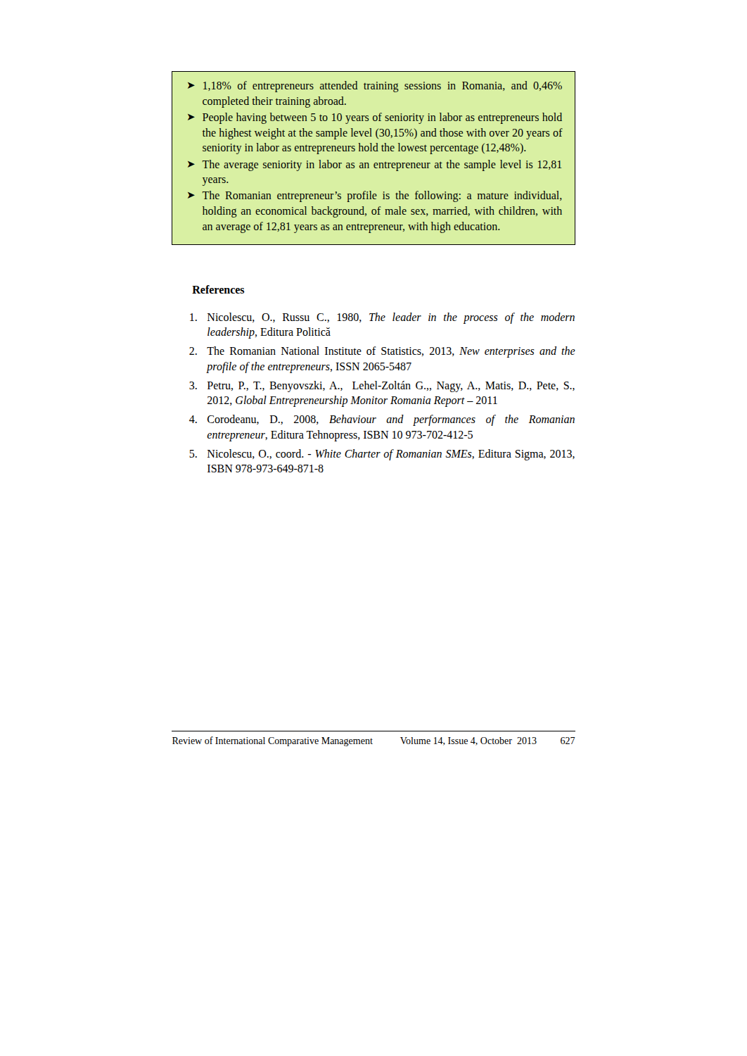1,18% of entrepreneurs attended training sessions in Romania, and 0,46% completed their training abroad.
People having between 5 to 10 years of seniority in labor as entrepreneurs hold the highest weight at the sample level (30,15%) and those with over 20 years of seniority in labor as entrepreneurs hold the lowest percentage (12,48%).
The average seniority in labor as an entrepreneur at the sample level is 12,81 years.
The Romanian entrepreneur’s profile is the following: a mature individual, holding an economical background, of male sex, married, with children, with an average of 12,81 years as an entrepreneur, with high education.
References
Nicolescu, O., Russu C., 1980, The leader in the process of the modern leadership, Editura Politică
The Romanian National Institute of Statistics, 2013, New enterprises and the profile of the entrepreneurs, ISSN 2065-5487
Petru, P., T., Benyovszki, A., Lehel-Zoltán G.,, Nagy, A., Matis, D., Pete, S., 2012, Global Entrepreneurship Monitor Romania Report – 2011
Corodeanu, D., 2008, Behaviour and performances of the Romanian entrepreneur, Editura Tehnopress, ISBN 10 973-702-412-5
Nicolescu, O., coord. - White Charter of Romanian SMEs, Editura Sigma, 2013, ISBN 978-973-649-871-8
Review of International Comparative Management
Volume 14, Issue 4, October 2013627